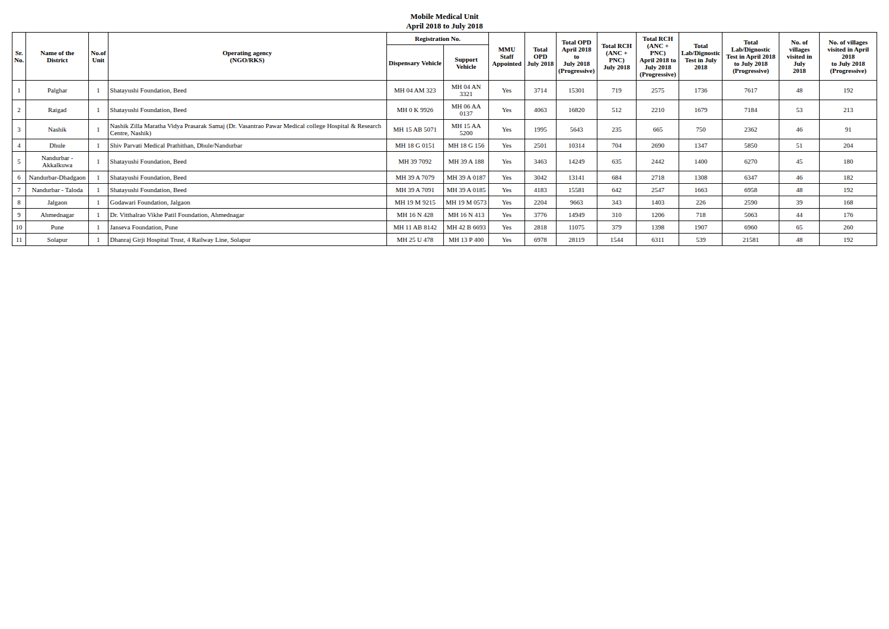Mobile Medical Unit April 2018 to July 2018
| Sr. No. | Name of the District | No.of Unit | Operating agency (NGO/RKS) | Registration No. | MMU Staff Appointed | Total OPD July 2018 | Total OPD April 2018 to July 2018 (Progressive) | Total RCH (ANC + PNC) July 2018 | Total RCH (ANC + PNC) April 2018 to July 2018 (Progressive) | Total Lab/Dignostic Test in July 2018 | Total Lab/Dignostic Test in April 2018 to July 2018 (Progressive) | No. of villages visited in July 2018 | No. of villages visited in April 2018 to July 2018 (Progressive) |
| --- | --- | --- | --- | --- | --- | --- | --- | --- | --- | --- | --- | --- | --- |
| Dispensary Vehicle | Support Vehicle |
| 1 | Palghar | 1 | Shatayushi Foundation, Beed | MH 04 AM 323 | MH 04 AN 3321 | Yes | 3714 | 15301 | 719 | 2575 | 1736 | 7617 | 48 | 192 |
| 2 | Raigad | 1 | Shatayushi Foundation, Beed | MH 0 K 9926 | MH 06 AA 0137 | Yes | 4063 | 16820 | 512 | 2210 | 1679 | 7184 | 53 | 213 |
| 3 | Nashik | 1 | Nashik Zilla Maratha Vidya Prasarak Samaj (Dr. Vasantrao Pawar Medical college Hospital & Research Centre, Nashik) | MH 15 AB 5071 | MH 15 AA 5200 | Yes | 1995 | 5643 | 235 | 665 | 750 | 2362 | 46 | 91 |
| 4 | Dhule | 1 | Shiv Parvati Medical Prathithan, Dhule/Nandurbar | MH 18 G 0151 | MH 18 G 156 | Yes | 2501 | 10314 | 704 | 2690 | 1347 | 5850 | 51 | 204 |
| 5 | Nandurbar - Akkalkuwa | 1 | Shatayushi Foundation, Beed | MH 39 7092 | MH 39 A 188 | Yes | 3463 | 14249 | 635 | 2442 | 1400 | 6270 | 45 | 180 |
| 6 | Nandurbar-Dhadgaon | 1 | Shatayushi Foundation, Beed | MH 39 A 7079 | MH 39 A 0187 | Yes | 3042 | 13141 | 684 | 2718 | 1308 | 6347 | 46 | 182 |
| 7 | Nandurbar - Taloda | 1 | Shatayushi Foundation, Beed | MH 39 A 7091 | MH 39 A 0185 | Yes | 4183 | 15581 | 642 | 2547 | 1663 | 6958 | 48 | 192 |
| 8 | Jalgaon | 1 | Godawari Foundation, Jalgaon | MH 19 M 9215 | MH 19 M 0573 | Yes | 2204 | 9663 | 343 | 1403 | 226 | 2590 | 39 | 168 |
| 9 | Ahmednagar | 1 | Dr. Vitthalrao Vikhe Patil Foundation, Ahmednagar | MH 16 N 428 | MH 16 N 413 | Yes | 3776 | 14949 | 310 | 1206 | 718 | 5063 | 44 | 176 |
| 10 | Pune | 1 | Janseva Foundation, Pune | MH 11 AB 8142 | MH 42 B 6693 | Yes | 2818 | 11075 | 379 | 1398 | 1907 | 6960 | 65 | 260 |
| 11 | Solapur | 1 | Dhanraj Girji Hospital Trust, 4 Railway Line, Solapur | MH 25 U 478 | MH 13 P 400 | Yes | 6978 | 28119 | 1544 | 6311 | 539 | 21581 | 48 | 192 |